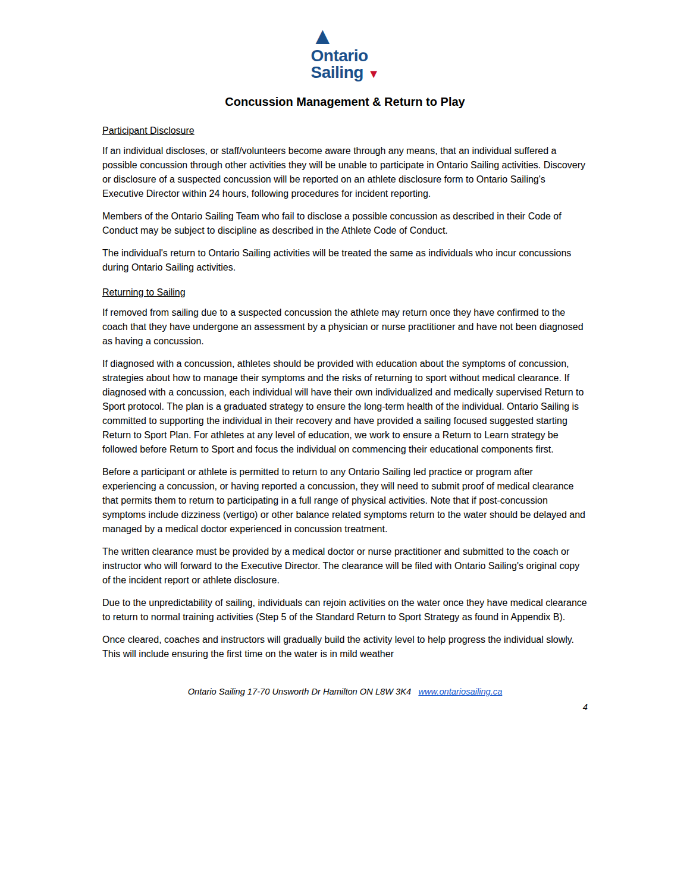▲Ontario Sailing ▼
Concussion Management & Return to Play
Participant Disclosure
If an individual discloses, or staff/volunteers become aware through any means, that an individual suffered a possible concussion through other activities they will be unable to participate in Ontario Sailing activities. Discovery or disclosure of a suspected concussion will be reported on an athlete disclosure form to Ontario Sailing's Executive Director within 24 hours, following procedures for incident reporting.
Members of the Ontario Sailing Team who fail to disclose a possible concussion as described in their Code of Conduct may be subject to discipline as described in the Athlete Code of Conduct.
The individual's return to Ontario Sailing activities will be treated the same as individuals who incur concussions during Ontario Sailing activities.
Returning to Sailing
If removed from sailing due to a suspected concussion the athlete may return once they have confirmed to the coach that they have undergone an assessment by a physician or nurse practitioner and have not been diagnosed as having a concussion.
If diagnosed with a concussion, athletes should be provided with education about the symptoms of concussion, strategies about how to manage their symptoms and the risks of returning to sport without medical clearance. If diagnosed with a concussion, each individual will have their own individualized and medically supervised Return to Sport protocol. The plan is a graduated strategy to ensure the long-term health of the individual. Ontario Sailing is committed to supporting the individual in their recovery and have provided a sailing focused suggested starting Return to Sport Plan. For athletes at any level of education, we work to ensure a Return to Learn strategy be followed before Return to Sport and focus the individual on commencing their educational components first.
Before a participant or athlete is permitted to return to any Ontario Sailing led practice or program after experiencing a concussion, or having reported a concussion, they will need to submit proof of medical clearance that permits them to return to participating in a full range of physical activities. Note that if post-concussion symptoms include dizziness (vertigo) or other balance related symptoms return to the water should be delayed and managed by a medical doctor experienced in concussion treatment.
The written clearance must be provided by a medical doctor or nurse practitioner and submitted to the coach or instructor who will forward to the Executive Director. The clearance will be filed with Ontario Sailing's original copy of the incident report or athlete disclosure.
Due to the unpredictability of sailing, individuals can rejoin activities on the water once they have medical clearance to return to normal training activities (Step 5 of the Standard Return to Sport Strategy as found in Appendix B).
Once cleared, coaches and instructors will gradually build the activity level to help progress the individual slowly. This will include ensuring the first time on the water is in mild weather
Ontario Sailing 17-70 Unsworth Dr Hamilton ON L8W 3K4 www.ontariosailing.ca
4